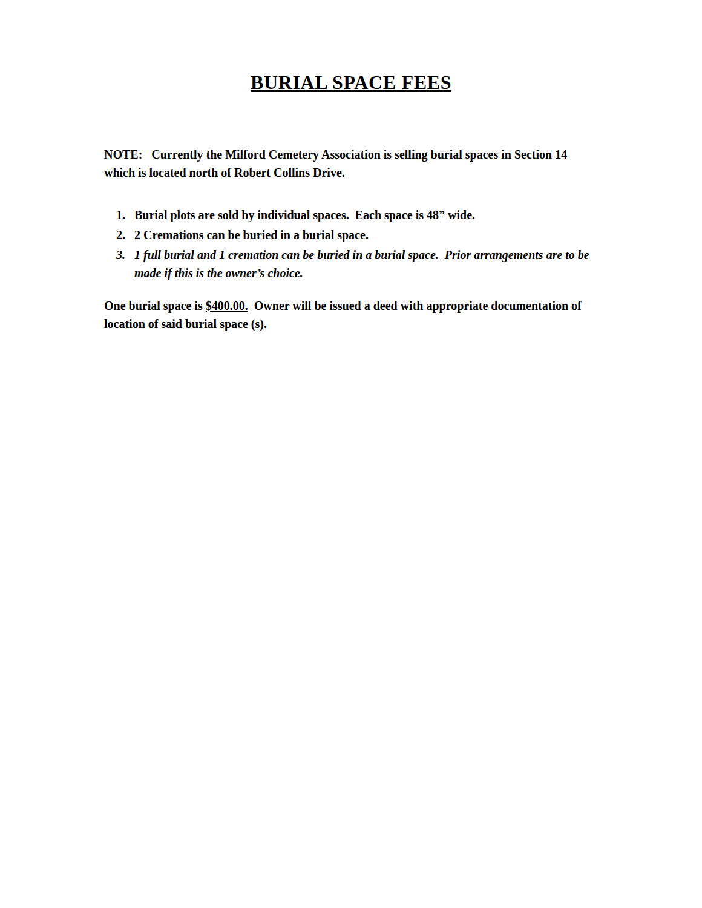BURIAL SPACE FEES
NOTE: Currently the Milford Cemetery Association is selling burial spaces in Section 14 which is located north of Robert Collins Drive.
Burial plots are sold by individual spaces. Each space is 48” wide.
2 Cremations can be buried in a burial space.
1 full burial and 1 cremation can be buried in a burial space. Prior arrangements are to be made if this is the owner’s choice.
One burial space is $400.00. Owner will be issued a deed with appropriate documentation of location of said burial space (s).